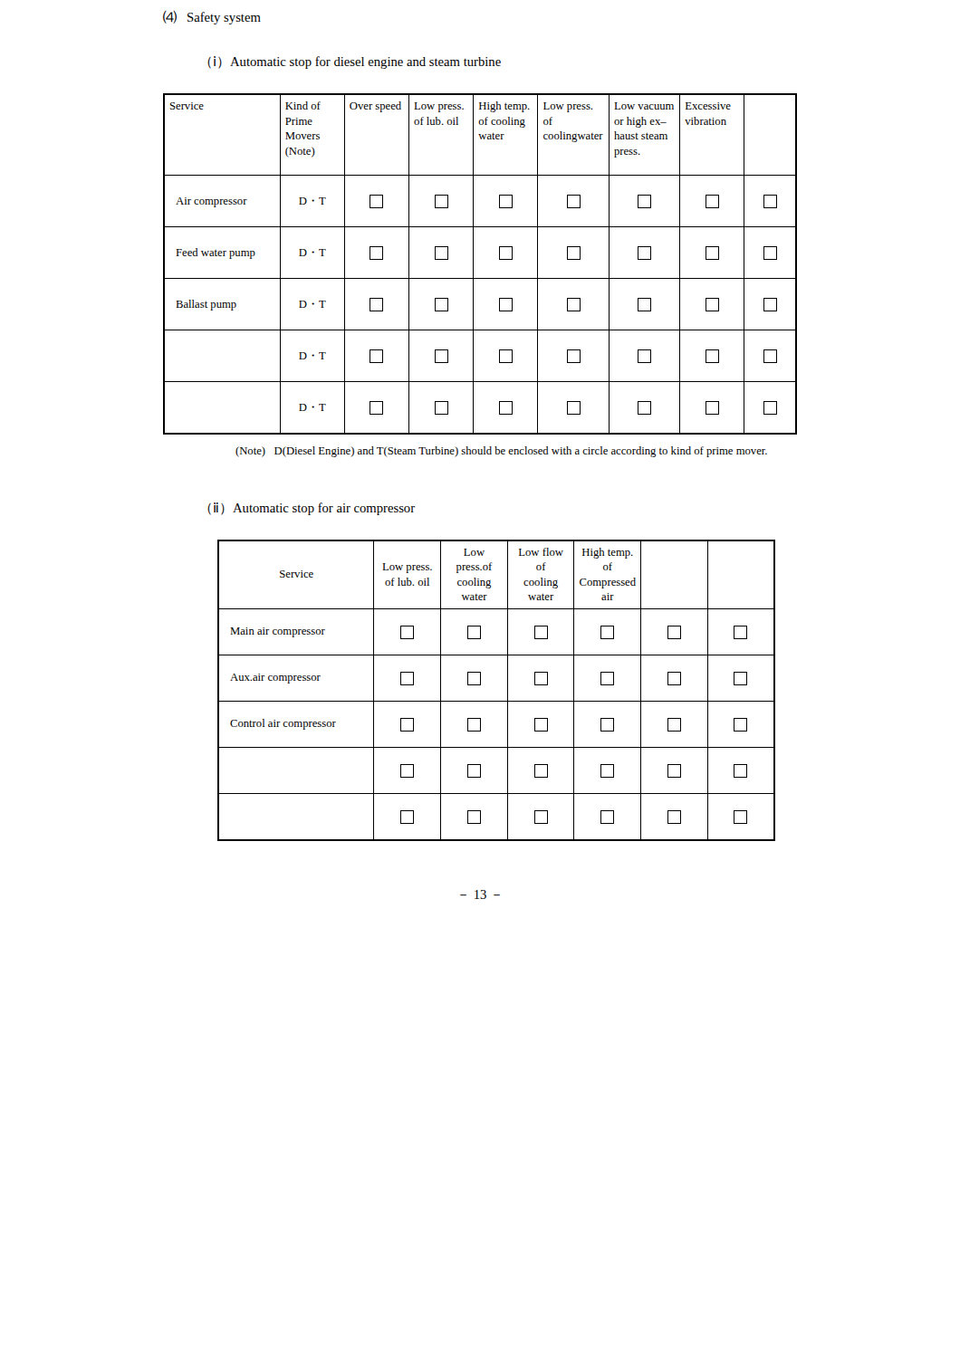⑷ Safety system
（ⅰ）Automatic stop for diesel engine and steam turbine
| Service | Kind of Prime Movers (Note) | Over speed | Low press. of lub. oil | High temp. of cooling water | Low press. of coolingwater | Low vacuum or high ex– haust steam press. | Excessive vibration | |
| --- | --- | --- | --- | --- | --- | --- | --- | --- |
| Air compressor | D・T | | | | | | | |
| Feed water pump | D・T | | | | | | | |
| Ballast pump | D・T | | | | | | | |
| | D・T | | | | | | | |
| | D・T | | | | | | | |
(Note) D(Diesel Engine) and T(Steam Turbine) should be enclosed with a circle according to kind of prime mover.
（ⅱ）Automatic stop for air compressor
| Service | Low press. of lub. oil | Low press.of cooling water | Low flow of cooling water | High temp. of Compressed air | | |
| --- | --- | --- | --- | --- | --- | --- |
| Main air compressor | | | | | | |
| Aux.air compressor | | | | | | |
| Control air compressor | | | | | | |
－ 13 －